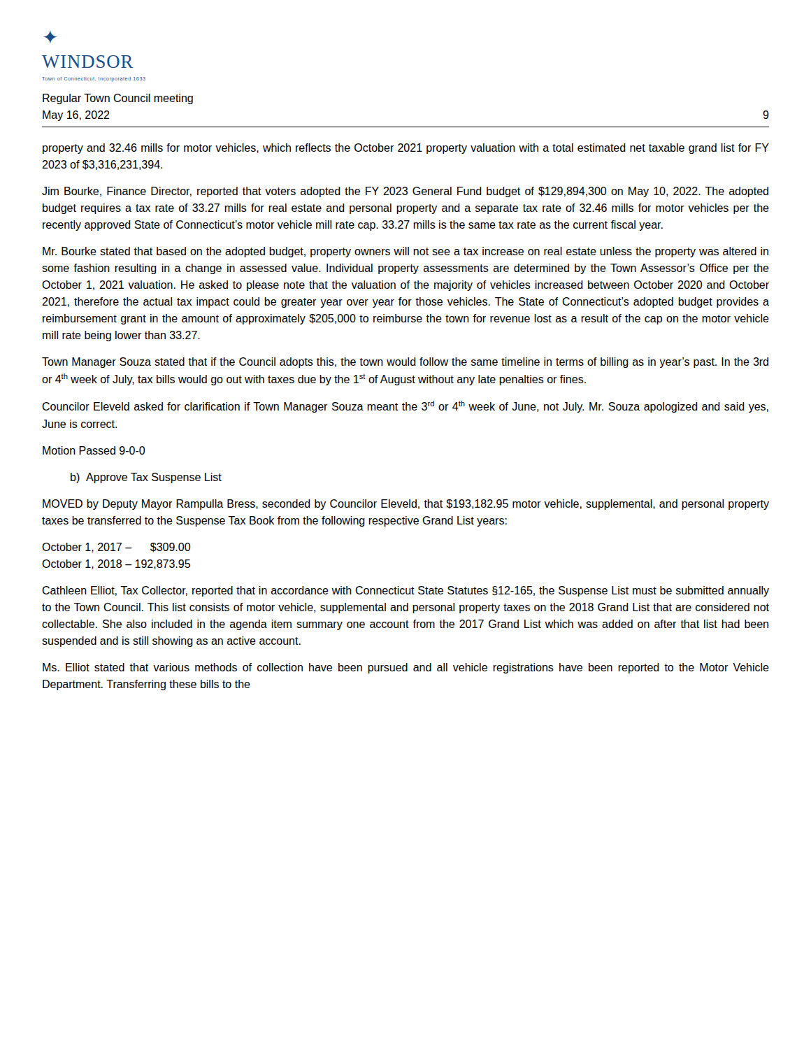✦
WINDSOR
Town of Connecticut, Incorporated 1633
Regular Town Council meeting
May 16, 2022 9
property and 32.46 mills for motor vehicles, which reflects the October 2021 property valuation with a total estimated net taxable grand list for FY 2023 of $3,316,231,394.
Jim Bourke, Finance Director, reported that voters adopted the FY 2023 General Fund budget of $129,894,300 on May 10, 2022. The adopted budget requires a tax rate of 33.27 mills for real estate and personal property and a separate tax rate of 32.46 mills for motor vehicles per the recently approved State of Connecticut’s motor vehicle mill rate cap. 33.27 mills is the same tax rate as the current fiscal year.
Mr. Bourke stated that based on the adopted budget, property owners will not see a tax increase on real estate unless the property was altered in some fashion resulting in a change in assessed value. Individual property assessments are determined by the Town Assessor’s Office per the October 1, 2021 valuation. He asked to please note that the valuation of the majority of vehicles increased between October 2020 and October 2021, therefore the actual tax impact could be greater year over year for those vehicles. The State of Connecticut’s adopted budget provides a reimbursement grant in the amount of approximately $205,000 to reimburse the town for revenue lost as a result of the cap on the motor vehicle mill rate being lower than 33.27.
Town Manager Souza stated that if the Council adopts this, the town would follow the same timeline in terms of billing as in year’s past. In the 3rd or 4th week of July, tax bills would go out with taxes due by the 1st of August without any late penalties or fines.
Councilor Eleveld asked for clarification if Town Manager Souza meant the 3rd or 4th week of June, not July. Mr. Souza apologized and said yes, June is correct.
Motion Passed 9-0-0
b) Approve Tax Suspense List
MOVED by Deputy Mayor Rampulla Bress, seconded by Councilor Eleveld, that $193,182.95 motor vehicle, supplemental, and personal property taxes be transferred to the Suspense Tax Book from the following respective Grand List years:
October 1, 2017 – $309.00
October 1, 2018 – 192,873.95
Cathleen Elliot, Tax Collector, reported that in accordance with Connecticut State Statutes §12-165, the Suspense List must be submitted annually to the Town Council. This list consists of motor vehicle, supplemental and personal property taxes on the 2018 Grand List that are considered not collectable. She also included in the agenda item summary one account from the 2017 Grand List which was added on after that list had been suspended and is still showing as an active account.
Ms. Elliot stated that various methods of collection have been pursued and all vehicle registrations have been reported to the Motor Vehicle Department. Transferring these bills to the